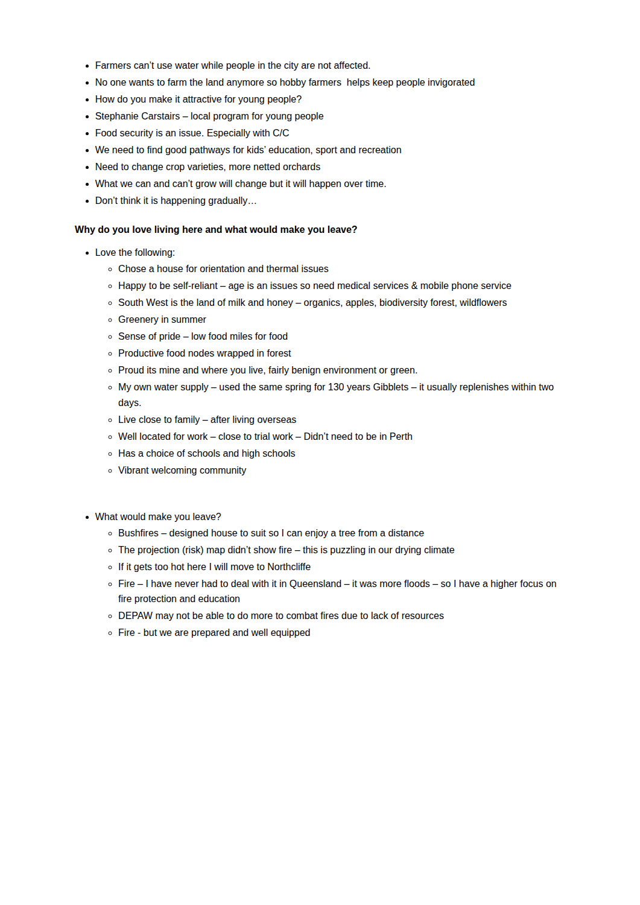Farmers can’t use water while people in the city are not affected.
No one wants to farm the land anymore so hobby farmers helps keep people invigorated
How do you make it attractive for young people?
Stephanie Carstairs – local program for young people
Food security is an issue. Especially with C/C
We need to find good pathways for kids’ education, sport and recreation
Need to change crop varieties, more netted orchards
What we can and can’t grow will change but it will happen over time.
Don’t think it is happening gradually…
Why do you love living here and what would make you leave?
Love the following:
Chose a house for orientation and thermal issues
Happy to be self-reliant – age is an issues so need medical services & mobile phone service
South West is the land of milk and honey – organics, apples, biodiversity forest, wildflowers
Greenery in summer
Sense of pride – low food miles for food
Productive food nodes wrapped in forest
Proud its mine and where you live, fairly benign environment or green.
My own water supply – used the same spring for 130 years Gibblets – it usually replenishes within two days.
Live close to family – after living overseas
Well located for work – close to trial work – Didn’t need to be in Perth
Has a choice of schools and high schools
Vibrant welcoming community
What would make you leave?
Bushfires – designed house to suit so I can enjoy a tree from a distance
The projection (risk) map didn’t show fire – this is puzzling in our drying climate
If it gets too hot here I will move to Northcliffe
Fire – I have never had to deal with it in Queensland – it was more floods – so I have a higher focus on fire protection and education
DEPAW may not be able to do more to combat fires due to lack of resources
Fire - but we are prepared and well equipped